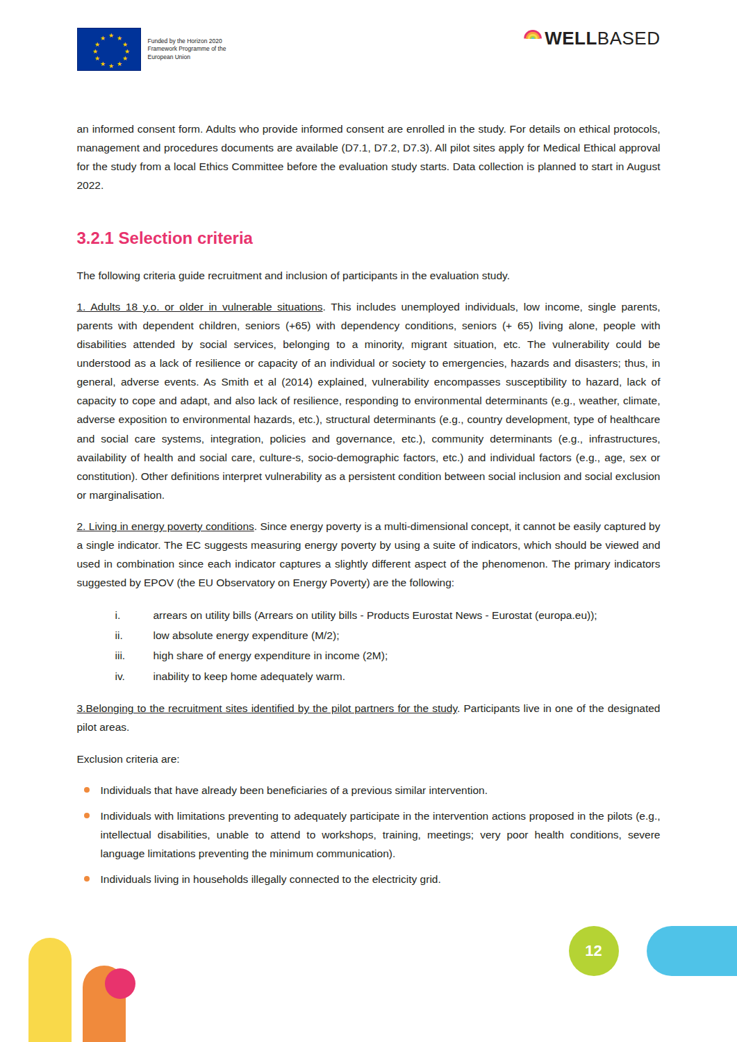★ ★ ★ ★ ★ ★ ★ ★ ★ ★ ★ ★
Funded by the Horizon 2020
Framework Programme of the
European Union
WELL BASED
an informed consent form. Adults who provide informed consent are enrolled in the study. For details on ethical protocols, management and procedures documents are available (D7.1, D7.2, D7.3). All pilot sites apply for Medical Ethical approval for the study from a local Ethics Committee before the evaluation study starts. Data collection is planned to start in August 2022.
3.2.1 Selection criteria
The following criteria guide recruitment and inclusion of participants in the evaluation study.
1. Adults 18 y.o. or older in vulnerable situations. This includes unemployed individuals, low income, single parents, parents with dependent children, seniors (+65) with dependency conditions, seniors (+ 65) living alone, people with disabilities attended by social services, belonging to a minority, migrant situation, etc. The vulnerability could be understood as a lack of resilience or capacity of an individual or society to emergencies, hazards and disasters; thus, in general, adverse events. As Smith et al (2014) explained, vulnerability encompasses susceptibility to hazard, lack of capacity to cope and adapt, and also lack of resilience, responding to environmental determinants (e.g., weather, climate, adverse exposition to environmental hazards, etc.), structural determinants (e.g., country development, type of healthcare and social care systems, integration, policies and governance, etc.), community determinants (e.g., infrastructures, availability of health and social care, culture-s, socio-demographic factors, etc.) and individual factors (e.g., age, sex or constitution). Other definitions interpret vulnerability as a persistent condition between social inclusion and social exclusion or marginalisation.
2. Living in energy poverty conditions. Since energy poverty is a multi-dimensional concept, it cannot be easily captured by a single indicator. The EC suggests measuring energy poverty by using a suite of indicators, which should be viewed and used in combination since each indicator captures a slightly different aspect of the phenomenon. The primary indicators suggested by EPOV (the EU Observatory on Energy Poverty) are the following:
arrears on utility bills (Arrears on utility bills - Products Eurostat News - Eurostat (europa.eu));
low absolute energy expenditure (M/2);
high share of energy expenditure in income (2M);
inability to keep home adequately warm.
3.Belonging to the recruitment sites identified by the pilot partners for the study. Participants live in one of the designated pilot areas.
Exclusion criteria are:
Individuals that have already been beneficiaries of a previous similar intervention.
Individuals with limitations preventing to adequately participate in the intervention actions proposed in the pilots (e.g., intellectual disabilities, unable to attend to workshops, training, meetings; very poor health conditions, severe language limitations preventing the minimum communication).
Individuals living in households illegally connected to the electricity grid.
12